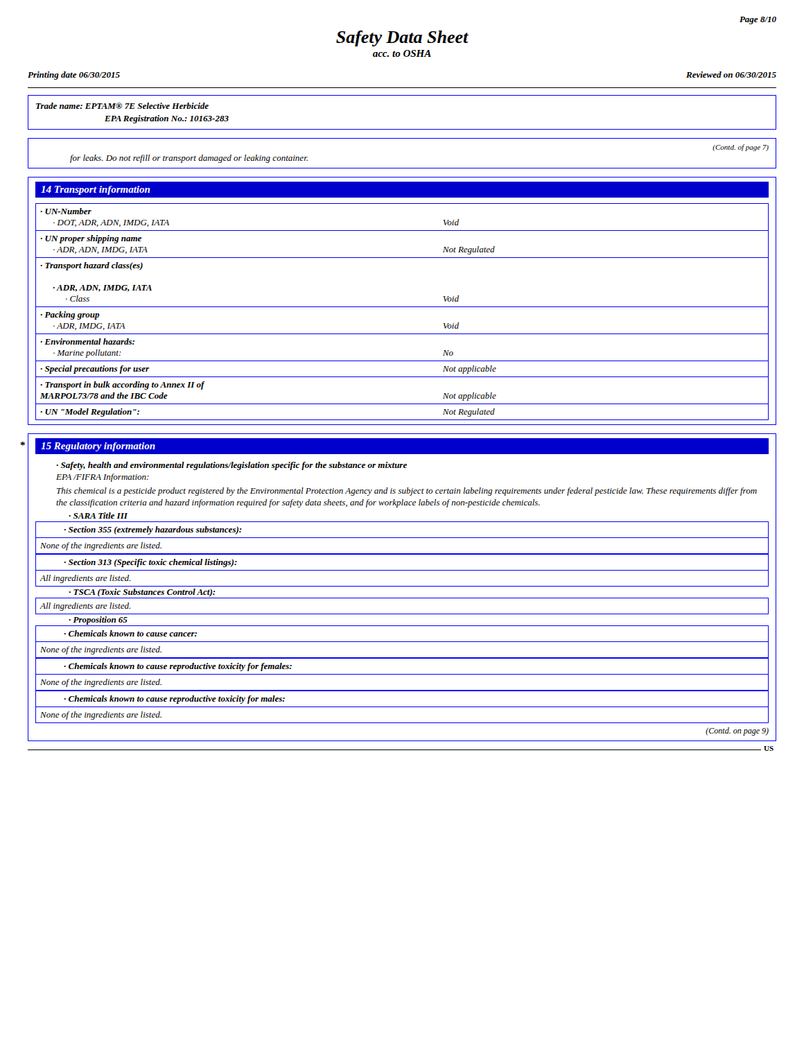Page 8/10
Safety Data Sheet
acc. to OSHA
Printing date 06/30/2015 Reviewed on 06/30/2015
Trade name: EPTAM® 7E Selective Herbicide
EPA Registration No.: 10163-283
(Contd. of page 7)
for leaks. Do not refill or transport damaged or leaking container.
14 Transport information
| · UN-Number · DOT, ADR, ADN, IMDG, IATA | Void |
| · UN proper shipping name · ADR, ADN, IMDG, IATA | Not Regulated |
| · Transport hazard class(es) · ADR, ADN, IMDG, IATA · Class | Void |
| · Packing group · ADR, IMDG, IATA | Void |
| · Environmental hazards: · Marine pollutant: | No |
| · Special precautions for user | Not applicable |
| · Transport in bulk according to Annex II of MARPOL73/78 and the IBC Code | Not applicable |
| · UN "Model Regulation": | Not Regulated |
*
15 Regulatory information
· Safety, health and environmental regulations/legislation specific for the substance or mixture
EPA /FIFRA Information:
This chemical is a pesticide product registered by the Environmental Protection Agency and is subject to certain labeling requirements under federal pesticide law. These requirements differ from the classification criteria and hazard information required for safety data sheets, and for workplace labels of non-pesticide chemicals.
· SARA Title III
| · Section 355 (extremely hazardous substances): |
| None of the ingredients are listed. |
| · Section 313 (Specific toxic chemical listings): |
| All ingredients are listed. |
· TSCA (Toxic Substances Control Act):
| All ingredients are listed. |
· Proposition 65
| · Chemicals known to cause cancer: |
| None of the ingredients are listed. |
| · Chemicals known to cause reproductive toxicity for females: |
| None of the ingredients are listed. |
| · Chemicals known to cause reproductive toxicity for males: |
| None of the ingredients are listed. |
(Contd. on page 9)
US